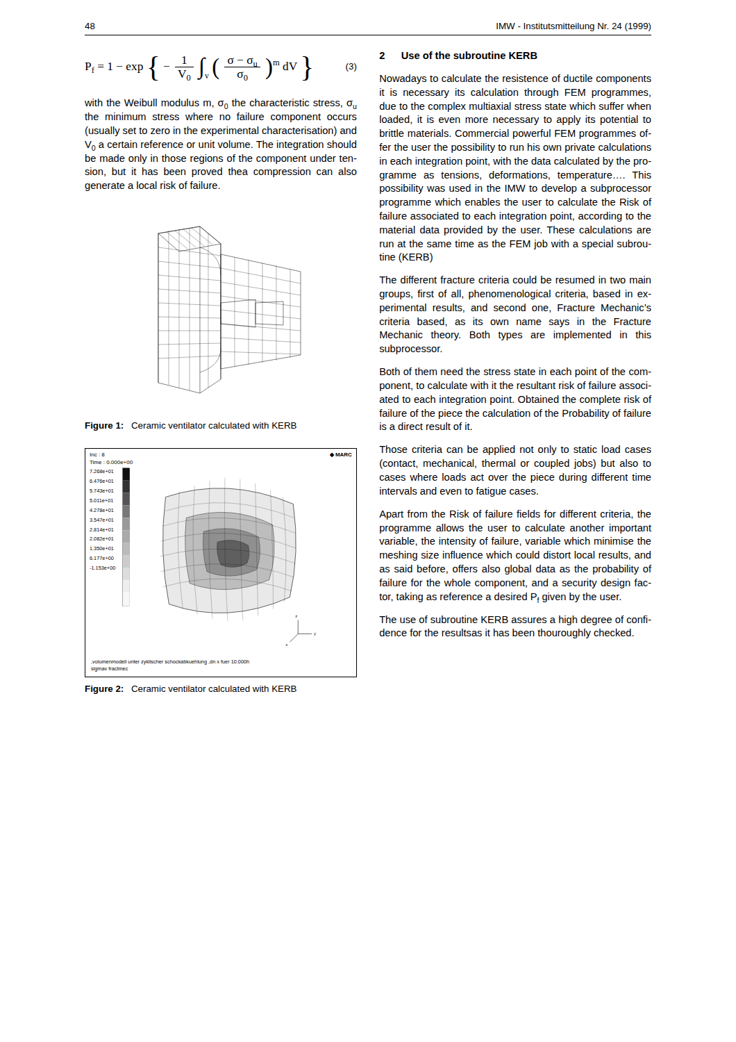48 IMW - Institutsmitteilung Nr. 24 (1999)
Pf = 1 − exp { − 1 V0 ∫v ( σ − σu σ0 )m dV }
(3)
with the Weibull modulus m, σ0 the characteristic stress, σu the minimum stress where no failure component occurs (usually set to zero in the experimental characterisation) and V0 a certain reference or unit volume. The integration should be made only in those regions of the component under tension, but it has been proved thea compression can also generate a local risk of failure.
Figure 1: Ceramic ventilator calculated with KERB
Inc : 8
Time : 0.000e+00 ◆ MARC
7.268e+01
6.476e+01
5.743e+01
5.011e+01
4.278e+01
3.547e+01
2.814e+01
2.082e+01
1.350e+01
6.177e+00
-1.153e+00
z y x
,volumenmodell unter zyklischer schockabkuehlung ,dn x fuer 10.000h
sigmav fractmec
Figure 2: Ceramic ventilator calculated with KERB
2 Use of the subroutine KERB
Nowadays to calculate the resistence of ductile components it is necessary its calculation through FEM programmes, due to the complex multiaxial stress state which suffer when loaded, it is even more necessary to apply its potential to brittle materials. Commercial powerful FEM programmes offer the user the possibility to run his own private calculations in each integration point, with the data calculated by the programme as tensions, deformations, temperature…. This possibility was used in the IMW to develop a subprocessor programme which enables the user to calculate the Risk of failure associated to each integration point, according to the material data provided by the user. These calculations are run at the same time as the FEM job with a special subroutine (KERB)
The different fracture criteria could be resumed in two main groups, first of all, phenomenological criteria, based in experimental results, and second one, Fracture Mechanic’s criteria based, as its own name says in the Fracture Mechanic theory. Both types are implemented in this subprocessor.
Both of them need the stress state in each point of the component, to calculate with it the resultant risk of failure associated to each integration point. Obtained the complete risk of failure of the piece the calculation of the Probability of failure is a direct result of it.
Those criteria can be applied not only to static load cases (contact, mechanical, thermal or coupled jobs) but also to cases where loads act over the piece during different time intervals and even to fatigue cases.
Apart from the Risk of failure fields for different criteria, the programme allows the user to calculate another important variable, the intensity of failure, variable which minimise the meshing size influence which could distort local results, and as said before, offers also global data as the probability of failure for the whole component, and a security design factor, taking as reference a desired Pf given by the user.
The use of subroutine KERB assures a high degree of confidence for the resultsas it has been thouroughly checked.